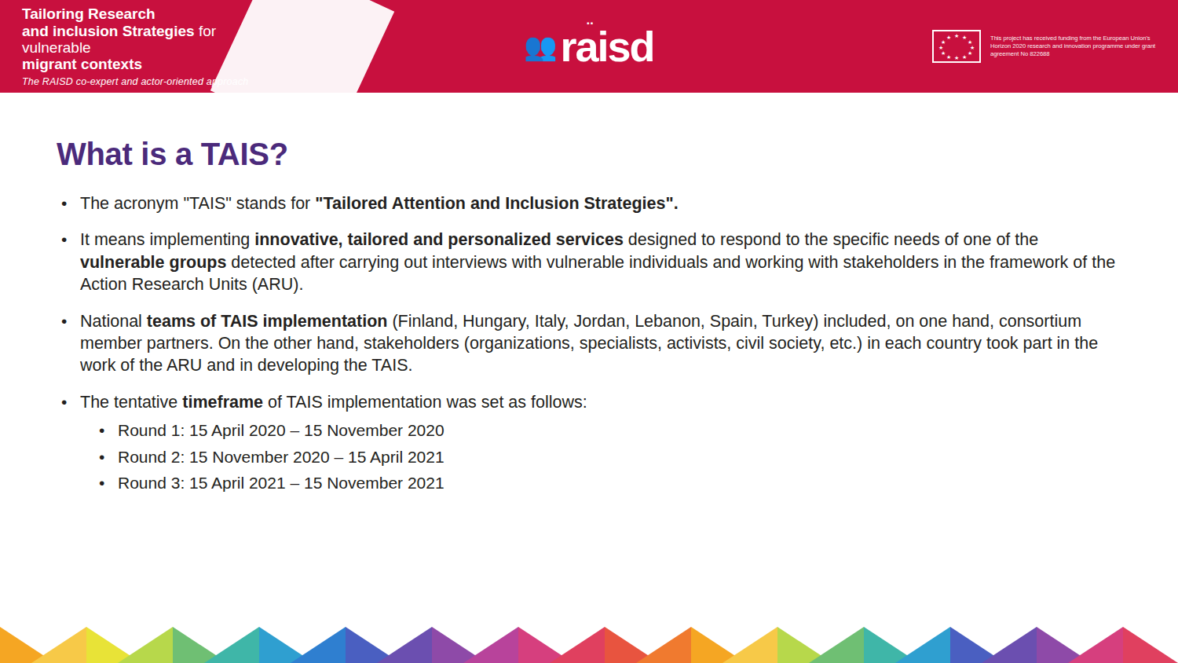Tailoring Research and inclusion Strategies for vulnerable migrant contexts The RAISD co-expert and actor-oriented approach
👥 ra¨isd
★ ★ ★ ★ ★ ★ ★ ★ ★ ★ ★ ★
This project has received funding from the European Union's Horizon 2020 research and innovation programme under grant agreement No 822688
What is a TAIS?
The acronym "TAIS" stands for "Tailored Attention and Inclusion Strategies".
It means implementing innovative, tailored and personalized services designed to respond to the specific needs of one of the vulnerable groups detected after carrying out interviews with vulnerable individuals and working with stakeholders in the framework of the Action Research Units (ARU).
National teams of TAIS implementation (Finland, Hungary, Italy, Jordan, Lebanon, Spain, Turkey) included, on one hand, consortium member partners. On the other hand, stakeholders (organizations, specialists, activists, civil society, etc.) in each country took part in the work of the ARU and in developing the TAIS.
The tentative timeframe of TAIS implementation was set as follows:
Round 1: 15 April 2020 – 15 November 2020
Round 2: 15 November 2020 – 15 April 2021
Round 3: 15 April 2021 – 15 November 2021